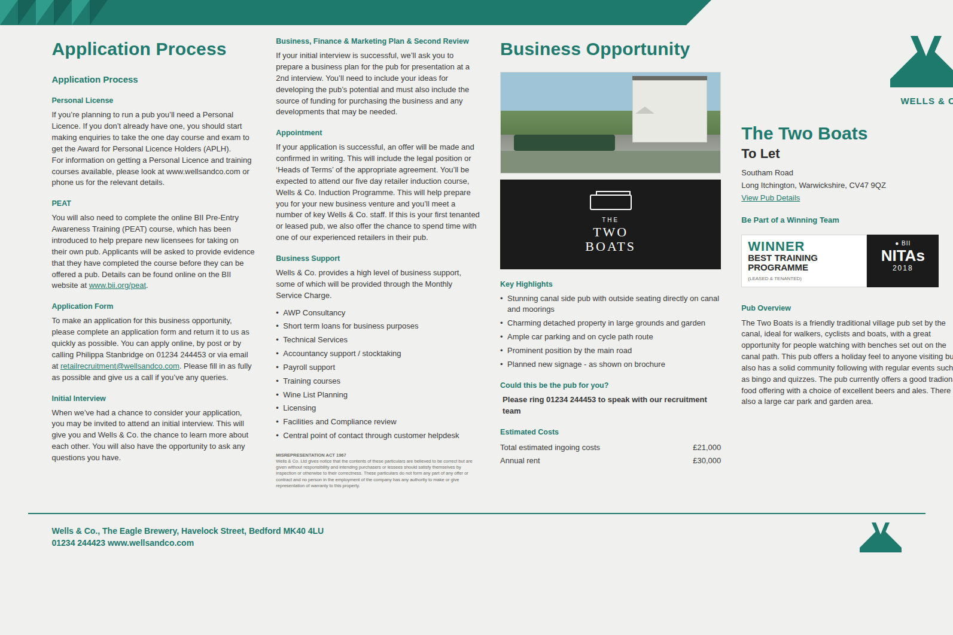Application Process
Application Process
Personal License
If you’re planning to run a pub you’ll need a Personal Licence. If you don’t already have one, you should start making enquiries to take the one day course and exam to get the Award for Personal Licence Holders (APLH).
For information on getting a Personal Licence and training courses available, please look at www.wellsandco.com or phone us for the relevant details.
PEAT
You will also need to complete the online BII Pre-Entry Awareness Training (PEAT) course, which has been introduced to help prepare new licensees for taking on their own pub. Applicants will be asked to provide evidence that they have completed the course before they can be offered a pub. Details can be found online on the BII website at www.bii.org/peat.
Application Form
To make an application for this business opportunity, please complete an application form and return it to us as quickly as possible. You can apply online, by post or by calling Philippa Stanbridge on 01234 244453 or via email at retailrecruitment@wellsandco.com. Please fill in as fully as possible and give us a call if you’ve any queries.
Initial Interview
When we’ve had a chance to consider your application, you may be invited to attend an initial interview. This will give you and Wells & Co. the chance to learn more about each other. You will also have the opportunity to ask any questions you have.
Business, Finance & Marketing Plan & Second Review
If your initial interview is successful, we’ll ask you to prepare a business plan for the pub for presentation at a 2nd interview. You’ll need to include your ideas for developing the pub’s potential and must also include the source of funding for purchasing the business and any developments that may be needed.
Appointment
If your application is successful, an offer will be made and confirmed in writing. This will include the legal position or ‘Heads of Terms’ of the appropriate agreement. You’ll be expected to attend our five day retailer induction course, Wells & Co. Induction Programme. This will help prepare you for your new business venture and you’ll meet a number of key Wells & Co. staff. If this is your first tenanted or leased pub, we also offer the chance to spend time with one of our experienced retailers in their pub.
Business Support
Wells & Co. provides a high level of business support, some of which will be provided through the Monthly Service Charge.
AWP Consultancy
Short term loans for business purposes
Technical Services
Accountancy support / stocktaking
Payroll support
Training courses
Wine List Planning
Licensing
Facilities and Compliance review
Central point of contact through customer helpdesk
MISREPRESENTATION ACT 1967
Wells & Co. Ltd gives notice that the contents of these particulars are believed to be correct but are given without responsibility and intending purchasers or lessees should satisfy themselves by inspection or otherwise to their correctness. These particulars do not form any part of any offer or contract and no person in the employment of the company has any authority to make or give representation of warranty to this property.
Business Opportunity
THE
TWO
BOATS
Key Highlights
Stunning canal side pub with outside seating directly on canal and moorings
Charming detached property in large grounds and garden
Ample car parking and on cycle path route
Prominent position by the main road
Planned new signage - as shown on brochure
Could this be the pub for you?
Please ring 01234 244453 to speak with our recruitment team
Estimated Costs
| Total estimated ingoing costs | £21,000 |
| Annual rent | £30,000 |
WELLS & CO.
The Two Boats
To Let
Southam Road
Long Itchington, Warwickshire, CV47 9QZ
View Pub Details
Be Part of a Winning Team
WINNER
BEST TRAINING
PROGRAMME
(LEASED & TENANTED)
● BII
NITAs
2018
Pub Overview
The Two Boats is a friendly traditional village pub set by the canal, ideal for walkers, cyclists and boats, with a great opportunity for people watching with benches set out on the canal path. This pub offers a holiday feel to anyone visiting but also has a solid community following with regular events such as bingo and quizzes. The pub currently offers a good tradional food offering with a choice of excellent beers and ales. There is also a large car park and garden area.
Wells & Co., The Eagle Brewery, Havelock Street, Bedford MK40 4LU
01234 244423 www.wellsandco.com